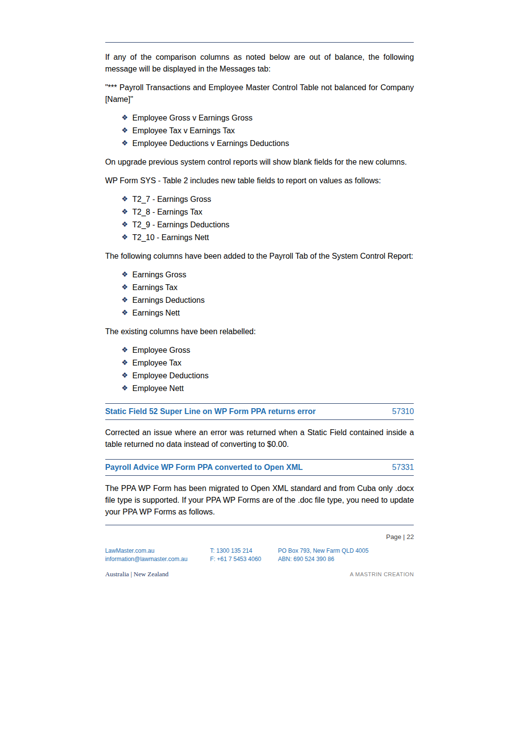If any of the comparison columns as noted below are out of balance, the following message will be displayed in the Messages tab:
"*** Payroll Transactions and Employee Master Control Table not balanced for Company [Name]"
Employee Gross v Earnings Gross
Employee Tax v Earnings Tax
Employee Deductions v Earnings Deductions
On upgrade previous system control reports will show blank fields for the new columns.
WP Form SYS - Table 2 includes new table fields to report on values as follows:
T2_7 - Earnings Gross
T2_8 - Earnings Tax
T2_9 - Earnings Deductions
T2_10 - Earnings Nett
The following columns have been added to the Payroll Tab of the System Control Report:
Earnings Gross
Earnings Tax
Earnings Deductions
Earnings Nett
The existing columns have been relabelled:
Employee Gross
Employee Tax
Employee Deductions
Employee Nett
Static Field 52 Super Line on WP Form PPA returns error 57310
Corrected an issue where an error was returned when a Static Field contained inside a table returned no data instead of converting to $0.00.
Payroll Advice WP Form PPA converted to Open XML 57331
The PPA WP Form has been migrated to Open XML standard and from Cuba only .docx file type is supported. If your PPA WP Forms are of the .doc file type, you need to update your PPA WP Forms as follows.
Page | 22
LawMaster.com.au
information@lawmaster.com.au
T: 1300 135 214
F: +61 7 5453 4060
PO Box 793, New Farm QLD 4005
ABN: 690 524 390 86
Australia | New Zealand
A MASTRIN CREATION